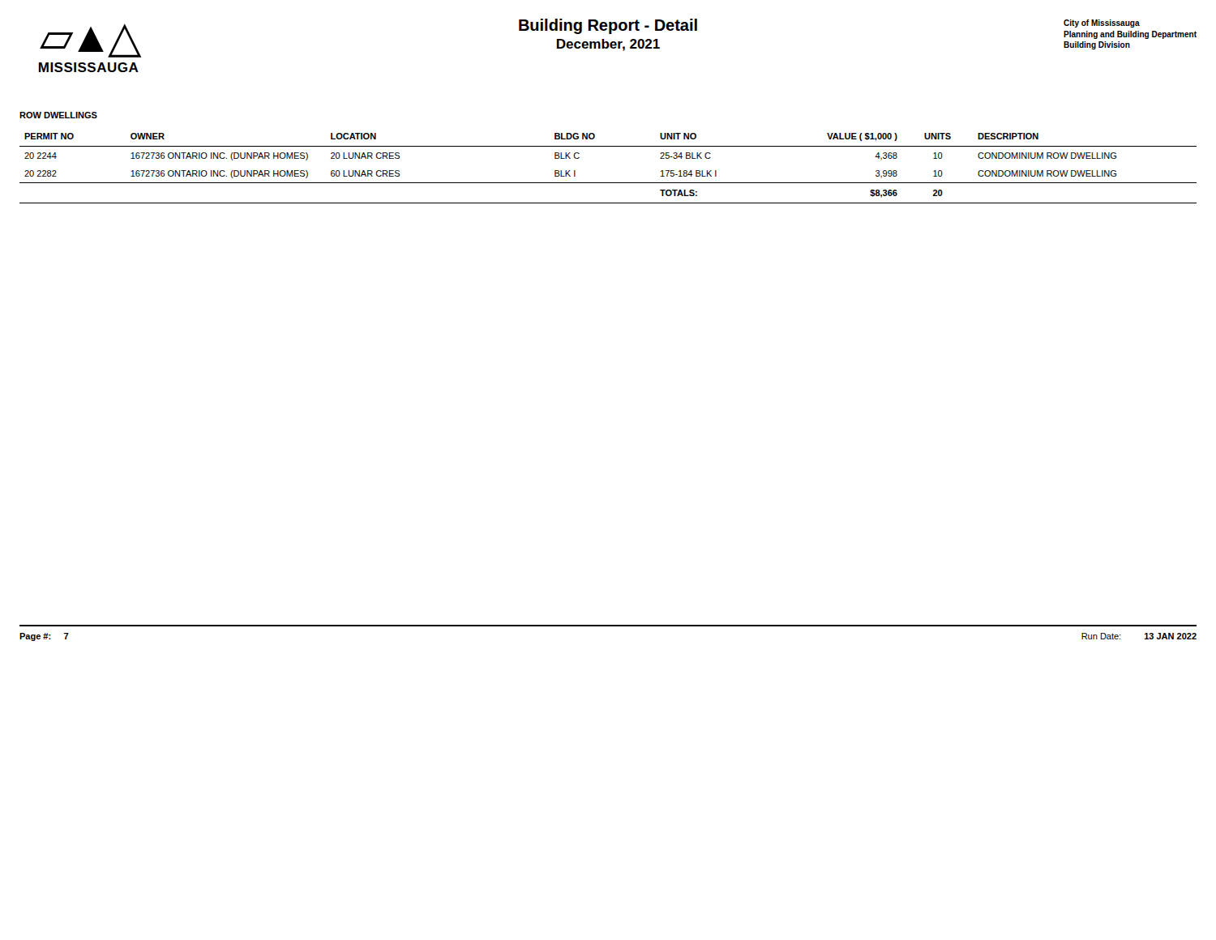▱▲△
MISSISSAUGA
Building Report - Detail
December, 2021
City of Mississauga
Planning and Building Department
Building Division
ROW DWELLINGS
| PERMIT NO | OWNER | LOCATION | BLDG NO | UNIT NO | VALUE ( $1,000 ) | UNITS | DESCRIPTION |
| --- | --- | --- | --- | --- | --- | --- | --- |
| 20 2244 | 1672736 ONTARIO INC. (DUNPAR HOMES) | 20 LUNAR CRES | BLK C | 25-34 BLK C | 4,368 | 10 | CONDOMINIUM ROW DWELLING |
| 20 2282 | 1672736 ONTARIO INC. (DUNPAR HOMES) | 60 LUNAR CRES | BLK I | 175-184 BLK I | 3,998 | 10 | CONDOMINIUM ROW DWELLING |
| | TOTALS: | $8,366 | 20 | |
Page #: 7 Run Date: 13 JAN 2022